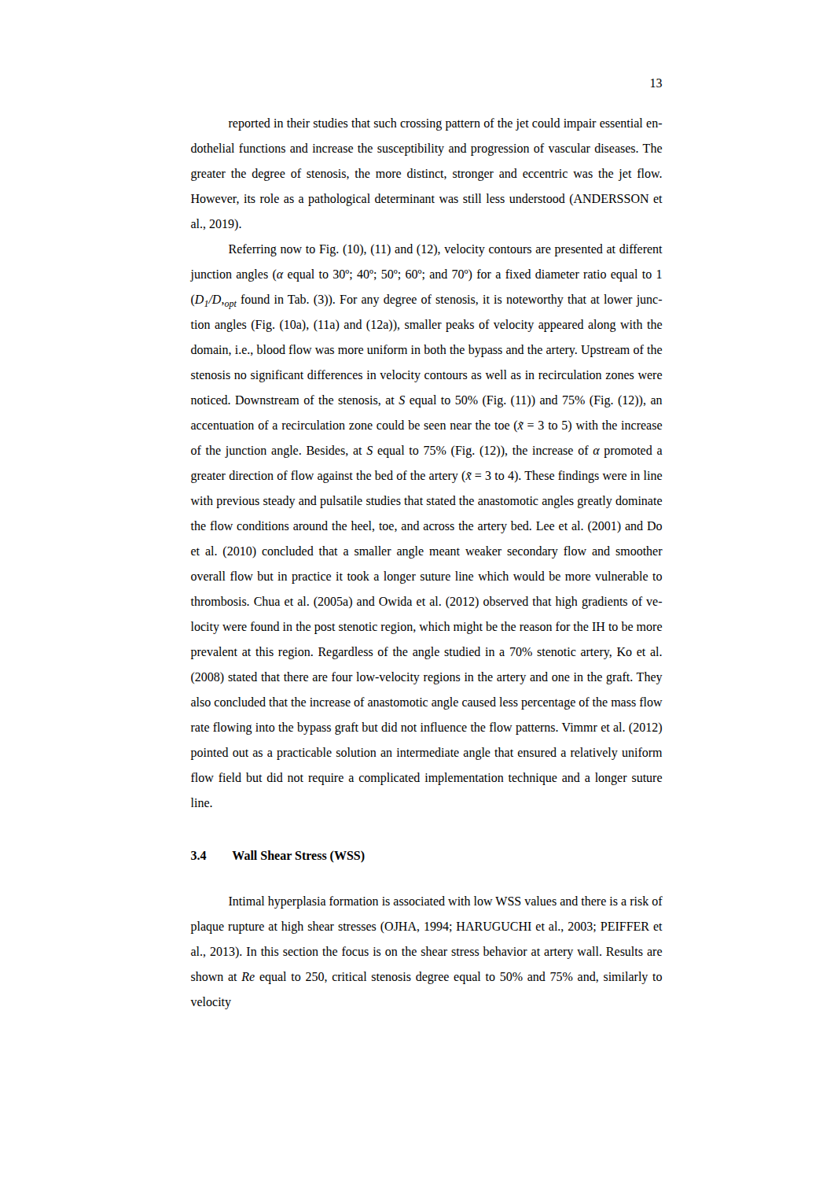13
reported in their studies that such crossing pattern of the jet could impair essential endothelial functions and increase the susceptibility and progression of vascular diseases. The greater the degree of stenosis, the more distinct, stronger and eccentric was the jet flow. However, its role as a pathological determinant was still less understood (ANDERSSON et al., 2019).
Referring now to Fig. (10), (11) and (12), velocity contours are presented at different junction angles (α equal to 30º; 40º; 50º; 60º; and 70º) for a fixed diameter ratio equal to 1 (D1/D,opt found in Tab. (3)). For any degree of stenosis, it is noteworthy that at lower junction angles (Fig. (10a), (11a) and (12a)), smaller peaks of velocity appeared along with the domain, i.e., blood flow was more uniform in both the bypass and the artery. Upstream of the stenosis no significant differences in velocity contours as well as in recirculation zones were noticed. Downstream of the stenosis, at S equal to 50% (Fig. (11)) and 75% (Fig. (12)), an accentuation of a recirculation zone could be seen near the toe (x̃ = 3 to 5) with the increase of the junction angle. Besides, at S equal to 75% (Fig. (12)), the increase of α promoted a greater direction of flow against the bed of the artery (x̃ = 3 to 4). These findings were in line with previous steady and pulsatile studies that stated the anastomotic angles greatly dominate the flow conditions around the heel, toe, and across the artery bed. Lee et al. (2001) and Do et al. (2010) concluded that a smaller angle meant weaker secondary flow and smoother overall flow but in practice it took a longer suture line which would be more vulnerable to thrombosis. Chua et al. (2005a) and Owida et al. (2012) observed that high gradients of velocity were found in the post stenotic region, which might be the reason for the IH to be more prevalent at this region. Regardless of the angle studied in a 70% stenotic artery, Ko et al. (2008) stated that there are four low-velocity regions in the artery and one in the graft. They also concluded that the increase of anastomotic angle caused less percentage of the mass flow rate flowing into the bypass graft but did not influence the flow patterns. Vimmr et al. (2012) pointed out as a practicable solution an intermediate angle that ensured a relatively uniform flow field but did not require a complicated implementation technique and a longer suture line.
3.4 Wall Shear Stress (WSS)
Intimal hyperplasia formation is associated with low WSS values and there is a risk of plaque rupture at high shear stresses (OJHA, 1994; HARUGUCHI et al., 2003; PEIFFER et al., 2013). In this section the focus is on the shear stress behavior at artery wall. Results are shown at Re equal to 250, critical stenosis degree equal to 50% and 75% and, similarly to velocity